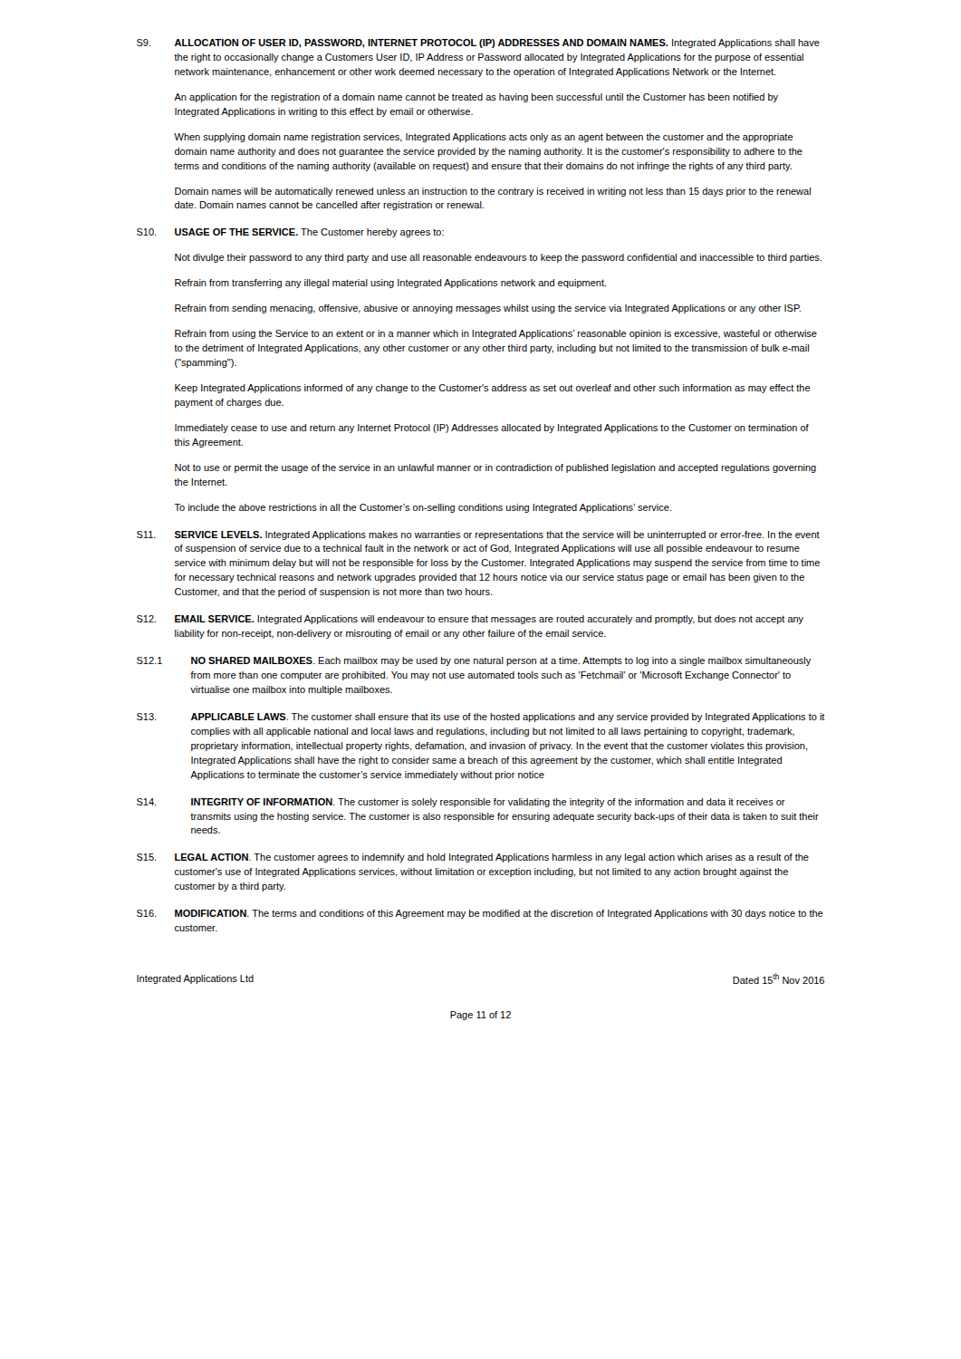S9.
ALLOCATION OF USER ID, PASSWORD, INTERNET PROTOCOL (IP) ADDRESSES AND DOMAIN NAMES. Integrated Applications shall have the right to occasionally change a Customers User ID, IP Address or Password allocated by Integrated Applications for the purpose of essential network maintenance, enhancement or other work deemed necessary to the operation of Integrated Applications Network or the Internet.
An application for the registration of a domain name cannot be treated as having been successful until the Customer has been notified by Integrated Applications in writing to this effect by email or otherwise.
When supplying domain name registration services, Integrated Applications acts only as an agent between the customer and the appropriate domain name authority and does not guarantee the service provided by the naming authority. It is the customer's responsibility to adhere to the terms and conditions of the naming authority (available on request) and ensure that their domains do not infringe the rights of any third party.
Domain names will be automatically renewed unless an instruction to the contrary is received in writing not less than 15 days prior to the renewal date. Domain names cannot be cancelled after registration or renewal.
S10.
USAGE OF THE SERVICE. The Customer hereby agrees to:
Not divulge their password to any third party and use all reasonable endeavours to keep the password confidential and inaccessible to third parties.
Refrain from transferring any illegal material using Integrated Applications network and equipment.
Refrain from sending menacing, offensive, abusive or annoying messages whilst using the service via Integrated Applications or any other ISP.
Refrain from using the Service to an extent or in a manner which in Integrated Applications’ reasonable opinion is excessive, wasteful or otherwise to the detriment of Integrated Applications, any other customer or any other third party, including but not limited to the transmission of bulk e-mail ("spamming").
Keep Integrated Applications informed of any change to the Customer's address as set out overleaf and other such information as may effect the payment of charges due.
Immediately cease to use and return any Internet Protocol (IP) Addresses allocated by Integrated Applications to the Customer on termination of this Agreement.
Not to use or permit the usage of the service in an unlawful manner or in contradiction of published legislation and accepted regulations governing the Internet.
To include the above restrictions in all the Customer’s on-selling conditions using Integrated Applications’ service.
S11.
SERVICE LEVELS. Integrated Applications makes no warranties or representations that the service will be uninterrupted or error-free. In the event of suspension of service due to a technical fault in the network or act of God, Integrated Applications will use all possible endeavour to resume service with minimum delay but will not be responsible for loss by the Customer. Integrated Applications may suspend the service from time to time for necessary technical reasons and network upgrades provided that 12 hours notice via our service status page or email has been given to the Customer, and that the period of suspension is not more than two hours.
S12.
EMAIL SERVICE. Integrated Applications will endeavour to ensure that messages are routed accurately and promptly, but does not accept any liability for non-receipt, non-delivery or misrouting of email or any other failure of the email service.
S12.1
NO SHARED MAILBOXES. Each mailbox may be used by one natural person at a time. Attempts to log into a single mailbox simultaneously from more than one computer are prohibited. You may not use automated tools such as 'Fetchmail' or 'Microsoft Exchange Connector' to virtualise one mailbox into multiple mailboxes.
S13.
APPLICABLE LAWS. The customer shall ensure that its use of the hosted applications and any service provided by Integrated Applications to it complies with all applicable national and local laws and regulations, including but not limited to all laws pertaining to copyright, trademark, proprietary information, intellectual property rights, defamation, and invasion of privacy. In the event that the customer violates this provision, Integrated Applications shall have the right to consider same a breach of this agreement by the customer, which shall entitle Integrated Applications to terminate the customer’s service immediately without prior notice
S14.
INTEGRITY OF INFORMATION. The customer is solely responsible for validating the integrity of the information and data it receives or transmits using the hosting service. The customer is also responsible for ensuring adequate security back-ups of their data is taken to suit their needs.
S15.
LEGAL ACTION. The customer agrees to indemnify and hold Integrated Applications harmless in any legal action which arises as a result of the customer's use of Integrated Applications services, without limitation or exception including, but not limited to any action brought against the customer by a third party.
S16.
MODIFICATION. The terms and conditions of this Agreement may be modified at the discretion of Integrated Applications with 30 days notice to the customer.
Integrated Applications Ltd Dated 15th Nov 2016
Page 11 of 12